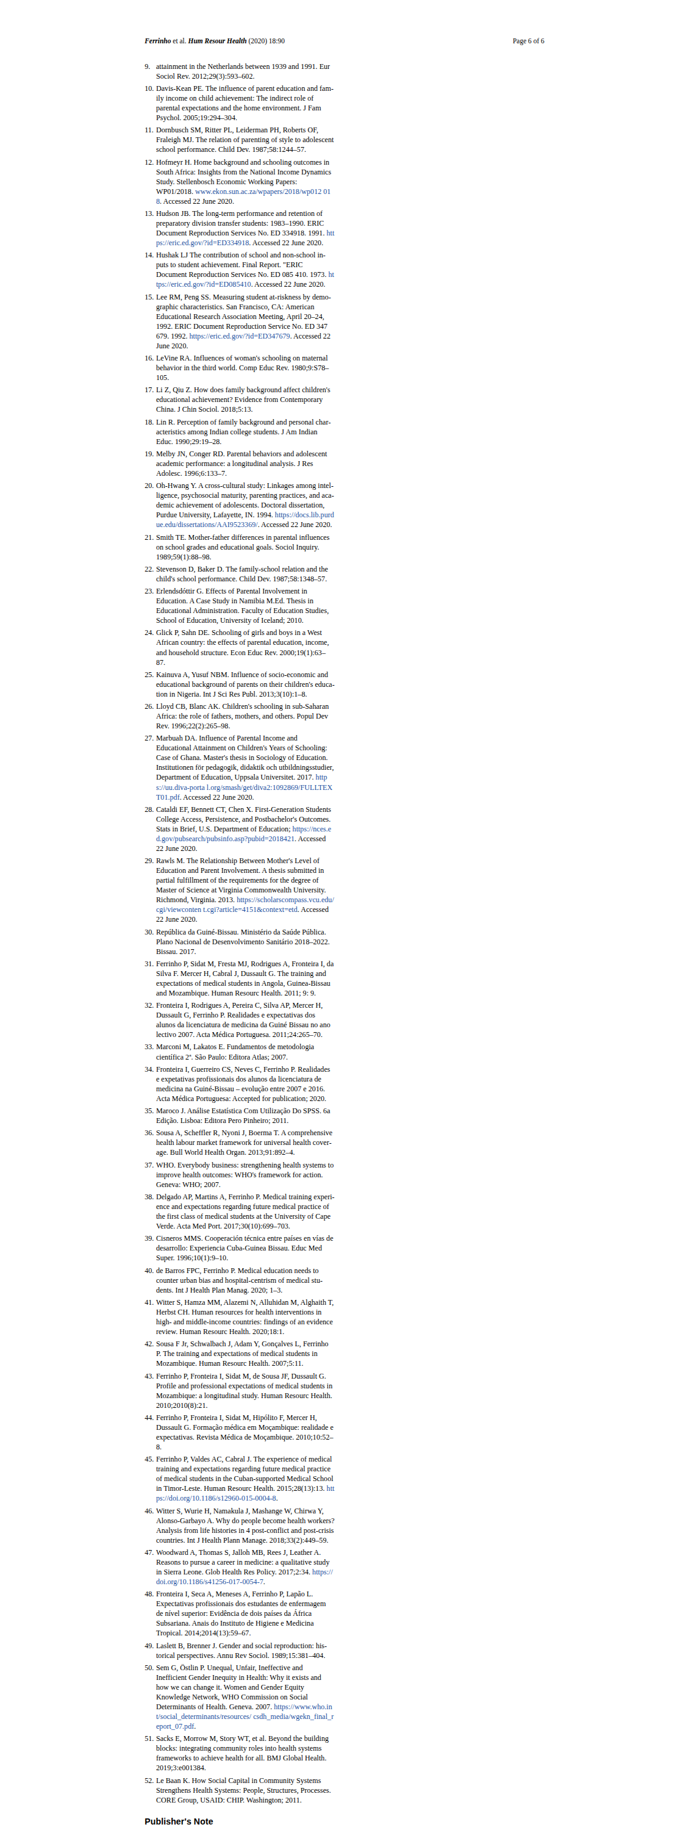Ferrinho et al. Hum Resour Health (2020) 18:90
Page 6 of 6
attainment in the Netherlands between 1939 and 1991. Eur Sociol Rev. 2012;29(3):593–602.
Davis-Kean PE. The influence of parent education and family income on child achievement: The indirect role of parental expectations and the home environment. J Fam Psychol. 2005;19:294–304.
Dornbusch SM, Ritter PL, Leiderman PH, Roberts OF, Fraleigh MJ. The relation of parenting of style to adolescent school performance. Child Dev. 1987;58:1244–57.
Hofmeyr H. Home background and schooling outcomes in South Africa: Insights from the National Income Dynamics Study. Stellenbosch Economic Working Papers: WP01/2018. www.ekon.sun.ac.za/wpapers/2018/wp012 018. Accessed 22 June 2020.
Hudson JB. The long-term performance and retention of preparatory division transfer students: 1983–1990. ERIC Document Reproduction Services No. ED 334918. 1991. https://eric.ed.gov/?id=ED334918. Accessed 22 June 2020.
Hushak LJ The contribution of school and non-school inputs to student achievement. Final Report. "ERIC Document Reproduction Services No. ED 085 410. 1973. https://eric.ed.gov/?id=ED085410. Accessed 22 June 2020.
Lee RM, Peng SS. Measuring student at-riskness by demographic characteristics. San Francisco, CA: American Educational Research Association Meeting, April 20–24, 1992. ERIC Document Reproduction Service No. ED 347 679. 1992. https://eric.ed.gov/?id=ED347679. Accessed 22 June 2020.
LeVine RA. Influences of woman's schooling on maternal behavior in the third world. Comp Educ Rev. 1980;9:S78–105.
Li Z, Qiu Z. How does family background affect children's educational achievement? Evidence from Contemporary China. J Chin Sociol. 2018;5:13.
Lin R. Perception of family background and personal characteristics among Indian college students. J Am Indian Educ. 1990;29:19–28.
Melby JN, Conger RD. Parental behaviors and adolescent academic performance: a longitudinal analysis. J Res Adolesc. 1996;6:133–7.
Oh-Hwang Y. A cross-cultural study: Linkages among intelligence, psychosocial maturity, parenting practices, and academic achievement of adolescents. Doctoral dissertation, Purdue University, Lafayette, IN. 1994. https://docs.lib.purdue.edu/dissertations/AAI9523369/. Accessed 22 June 2020.
Smith TE. Mother-father differences in parental influences on school grades and educational goals. Sociol Inquiry. 1989;59(1):88–98.
Stevenson D, Baker D. The family-school relation and the child's school performance. Child Dev. 1987;58:1348–57.
Erlendsdóttir G. Effects of Parental Involvement in Education. A Case Study in Namibia M.Ed. Thesis in Educational Administration. Faculty of Education Studies, School of Education, University of Iceland; 2010.
Glick P, Sahn DE. Schooling of girls and boys in a West African country: the effects of parental education, income, and household structure. Econ Educ Rev. 2000;19(1):63–87.
Kainuva A, Yusuf NBM. Influence of socio-economic and educational background of parents on their children's education in Nigeria. Int J Sci Res Publ. 2013;3(10):1–8.
Lloyd CB, Blanc AK. Children's schooling in sub-Saharan Africa: the role of fathers, mothers, and others. Popul Dev Rev. 1996;22(2):265–98.
Marbuah DA. Influence of Parental Income and Educational Attainment on Children's Years of Schooling: Case of Ghana. Master's thesis in Sociology of Education. Institutionen för pedagogik, didaktik och utbildningsstudier, Department of Education, Uppsala Universitet. 2017. https://uu.diva-porta l.org/smash/get/diva2:1092869/FULLTEXT01.pdf. Accessed 22 June 2020.
Cataldi EF, Bennett CT, Chen X. First-Generation Students College Access, Persistence, and Postbachelor's Outcomes. Stats in Brief, U.S. Department of Education; https://nces.ed.gov/pubsearch/pubsinfo.asp?pubid=2018421. Accessed 22 June 2020.
Rawls M. The Relationship Between Mother's Level of Education and Parent Involvement. A thesis submitted in partial fulfillment of the requirements for the degree of Master of Science at Virginia Commonwealth University. Richmond, Virginia. 2013. https://scholarscompass.vcu.edu/cgi/viewconten t.cgi?article=4151&context=etd. Accessed 22 June 2020.
República da Guiné-Bissau. Ministério da Saúde Pública. Plano Nacional de Desenvolvimento Sanitário 2018–2022. Bissau. 2017.
Ferrinho P, Sidat M, Fresta MJ, Rodrigues A, Fronteira I, da Silva F. Mercer H, Cabral J, Dussault G. The training and expectations of medical students in Angola, Guinea-Bissau and Mozambique. Human Resourc Health. 2011; 9: 9.
Fronteira I, Rodrigues A, Pereira C, Silva AP, Mercer H, Dussault G, Ferrinho P. Realidades e expectativas dos alunos da licenciatura de medicina da Guiné Bissau no ano lectivo 2007. Acta Médica Portuguesa. 2011;24:265–70.
Marconi M, Lakatos E. Fundamentos de metodologia científica 2ª. São Paulo: Editora Atlas; 2007.
Fronteira I, Guerreiro CS, Neves C, Ferrinho P. Realidades e expetativas profissionais dos alunos da licenciatura de medicina na Guiné-Bissau – evolução entre 2007 e 2016. Acta Médica Portuguesa: Accepted for publication; 2020.
Maroco J. Análise Estatística Com Utilização Do SPSS. 6a Edição. Lisboa: Editora Pero Pinheiro; 2011.
Sousa A, Scheffler R, Nyoni J, Boerma T. A comprehensive health labour market framework for universal health coverage. Bull World Health Organ. 2013;91:892–4.
WHO. Everybody business: strengthening health systems to improve health outcomes: WHO's framework for action. Geneva: WHO; 2007.
Delgado AP, Martins A, Ferrinho P. Medical training experience and expectations regarding future medical practice of the first class of medical students at the University of Cape Verde. Acta Med Port. 2017;30(10):699–703.
Cisneros MMS. Cooperación técnica entre países en vías de desarrollo: Experiencia Cuba-Guinea Bissau. Educ Med Super. 1996;10(1):9–10.
de Barros FPC, Ferrinho P. Medical education needs to counter urban bias and hospital-centrism of medical students. Int J Health Plan Manag. 2020; 1–3.
Witter S, Hamza MM, Alazemi N, Alluhidan M, Alghaith T, Herbst CH. Human resources for health interventions in high- and middle-income countries: findings of an evidence review. Human Resourc Health. 2020;18:1.
Sousa F Jr, Schwalbach J, Adam Y, Gonçalves L, Ferrinho P. The training and expectations of medical students in Mozambique. Human Resourc Health. 2007;5:11.
Ferrinho P, Fronteira I, Sidat M, de Sousa JF, Dussault G. Profile and professional expectations of medical students in Mozambique: a longitudinal study. Human Resourc Health. 2010;2010(8):21.
Ferrinho P, Fronteira I, Sidat M, Hipólito F, Mercer H, Dussault G. Formação médica em Moçambique: realidade e expectativas. Revista Médica de Moçambique. 2010;10:52–8.
Ferrinho P, Valdes AC, Cabral J. The experience of medical training and expectations regarding future medical practice of medical students in the Cuban-supported Medical School in Timor-Leste. Human Resourc Health. 2015;28(13):13. https://doi.org/10.1186/s12960-015-0004-8.
Witter S, Wurie H, Namakula J, Mashange W, Chirwa Y, Alonso-Garbayo A. Why do people become health workers? Analysis from life histories in 4 post-conflict and post-crisis countries. Int J Health Plann Manage. 2018;33(2):449–59.
Woodward A, Thomas S, Jalloh MB, Rees J, Leather A. Reasons to pursue a career in medicine: a qualitative study in Sierra Leone. Glob Health Res Policy. 2017;2:34. https://doi.org/10.1186/s41256-017-0054-7.
Fronteira I, Seca A, Meneses A, Ferrinho P, Lapão L. Expectativas profissionais dos estudantes de enfermagem de nível superior: Evidência de dois países da África Subsariana. Anais do Instituto de Higiene e Medicina Tropical. 2014;2014(13):59–67.
Laslett B, Brenner J. Gender and social reproduction: historical perspectives. Annu Rev Sociol. 1989;15:381–404.
Sem G, Östlin P. Unequal, Unfair, Ineffective and Inefficient Gender Inequity in Health: Why it exists and how we can change it. Women and Gender Equity Knowledge Network, WHO Commission on Social Determinants of Health. Geneva. 2007. https://www.who.int/social_determinants/resources/ csdh_media/wgekn_final_report_07.pdf.
Sacks E, Morrow M, Story WT, et al. Beyond the building blocks: integrating community roles into health systems frameworks to achieve health for all. BMJ Global Health. 2019;3:e001384.
Le Baan K. How Social Capital in Community Systems Strengthens Health Systems: People, Structures, Processes. CORE Group, USAID: CHIP. Washington; 2011.
Publisher's Note
Springer Nature remains neutral with regard to jurisdictional claims in published maps and institutional affiliations.